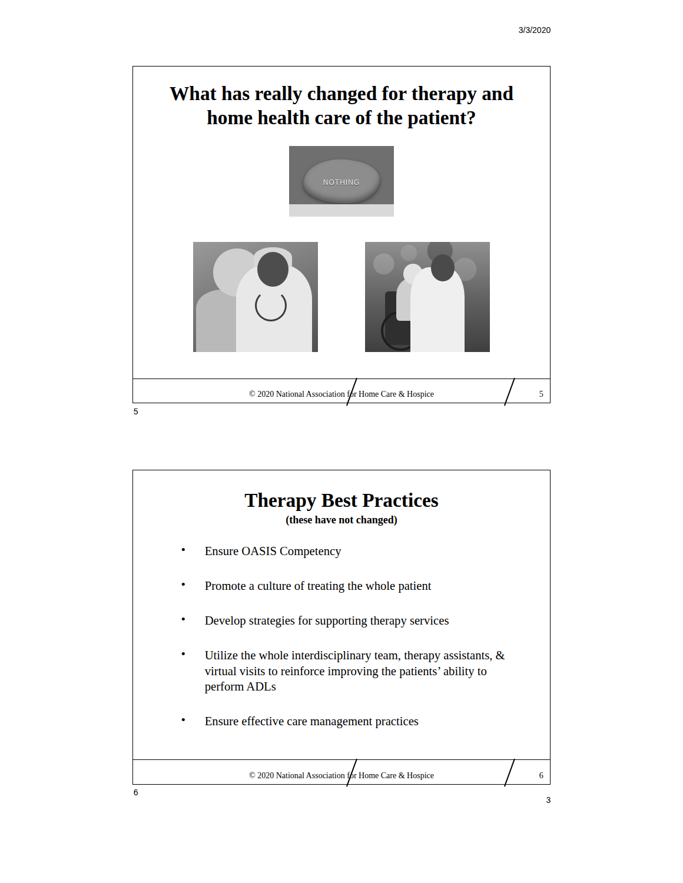3/3/2020
What has really changed for therapy and home health care of the patient?
NOTHING
© 2020 National Association for Home Care & Hospice 5
5
Therapy Best Practices
(these have not changed)
Ensure OASIS Competency
Promote a culture of treating the whole patient
Develop strategies for supporting therapy services
Utilize the whole interdisciplinary team, therapy assistants, & virtual visits to reinforce improving the patients’ ability to perform ADLs
Ensure effective care management practices
© 2020 National Association for Home Care & Hospice 6
6
3